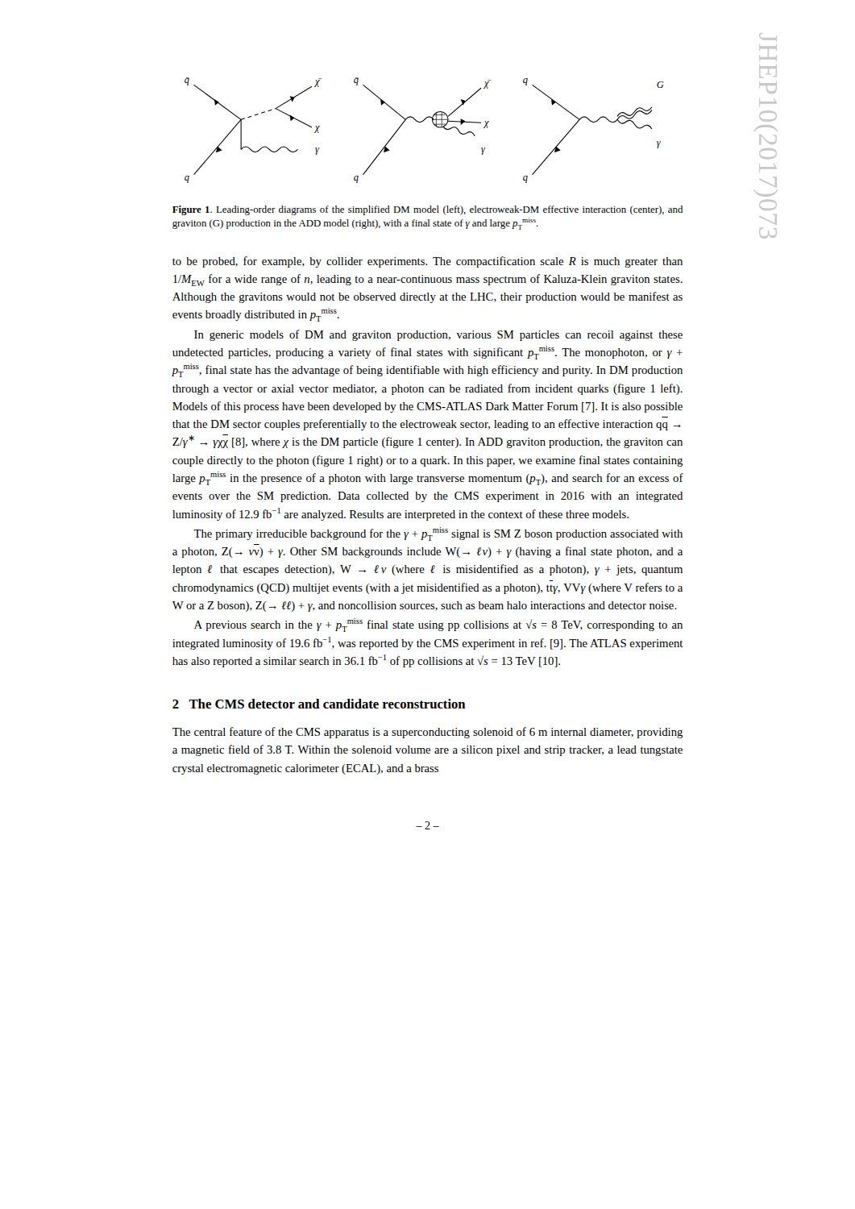JHEP10(2017)073
q̄ q χ̄ χ γ
q̄ q χ̄ χ γ
q q G γ
Figure 1. Leading-order diagrams of the simplified DM model (left), electroweak-DM effective interaction (center), and graviton (G) production in the ADD model (right), with a final state of γ and large pTmiss.
to be probed, for example, by collider experiments. The compactification scale R is much greater than 1/MEW for a wide range of n, leading to a near-continuous mass spectrum of Kaluza-Klein graviton states. Although the gravitons would not be observed directly at the LHC, their production would be manifest as events broadly distributed in pTmiss.
In generic models of DM and graviton production, various SM particles can recoil against these undetected particles, producing a variety of final states with significant pTmiss. The monophoton, or γ + pTmiss, final state has the advantage of being identifiable with high efficiency and purity. In DM production through a vector or axial vector mediator, a photon can be radiated from incident quarks (figure 1 left). Models of this process have been developed by the CMS-ATLAS Dark Matter Forum [7]. It is also possible that the DM sector couples preferentially to the electroweak sector, leading to an effective interaction qq → Z/γ∗ → γχχ [8], where χ is the DM particle (figure 1 center). In ADD graviton production, the graviton can couple directly to the photon (figure 1 right) or to a quark. In this paper, we examine final states containing large pTmiss in the presence of a photon with large transverse momentum (pT), and search for an excess of events over the SM prediction. Data collected by the CMS experiment in 2016 with an integrated luminosity of 12.9 fb−1 are analyzed. Results are interpreted in the context of these three models.
The primary irreducible background for the γ + pTmiss signal is SM Z boson production associated with a photon, Z(→ νν) + γ. Other SM backgrounds include W(→ ℓν) + γ (having a final state photon, and a lepton ℓ that escapes detection), W → ℓν (where ℓ is misidentified as a photon), γ + jets, quantum chromodynamics (QCD) multijet events (with a jet misidentified as a photon), ttγ, VVγ (where V refers to a W or a Z boson), Z(→ ℓℓ) + γ, and noncollision sources, such as beam halo interactions and detector noise.
A previous search in the γ + pTmiss final state using pp collisions at √s = 8 TeV, corresponding to an integrated luminosity of 19.6 fb−1, was reported by the CMS experiment in ref. [9]. The ATLAS experiment has also reported a similar search in 36.1 fb−1 of pp collisions at √s = 13 TeV [10].
2 The CMS detector and candidate reconstruction
The central feature of the CMS apparatus is a superconducting solenoid of 6 m internal diameter, providing a magnetic field of 3.8 T. Within the solenoid volume are a silicon pixel and strip tracker, a lead tungstate crystal electromagnetic calorimeter (ECAL), and a brass
– 2 –